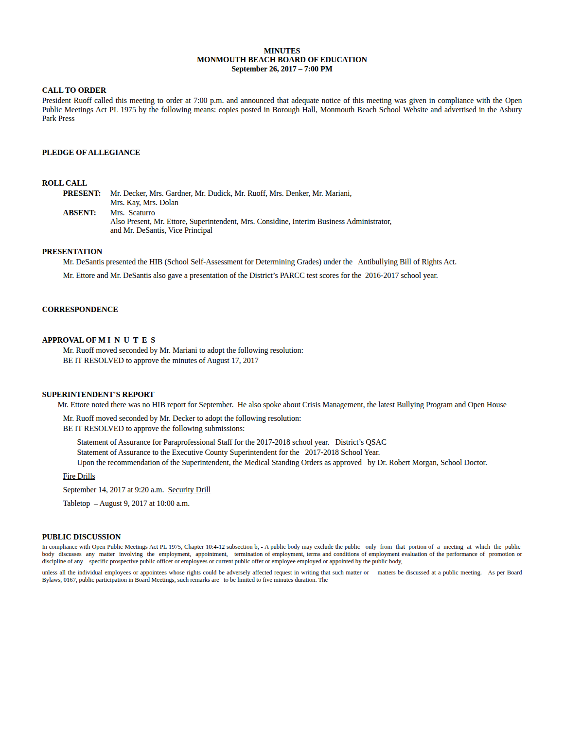MINUTES
MONMOUTH BEACH BOARD OF EDUCATION
September 26, 2017 – 7:00 PM
CALL TO ORDER
President Ruoff called this meeting to order at 7:00 p.m. and announced that adequate notice of this meeting was given in compliance with the Open Public Meetings Act PL 1975 by the following means: copies posted in Borough Hall, Monmouth Beach School Website and advertised in the Asbury Park Press
PLEDGE OF ALLEGIANCE
ROLL CALL
| PRESENT: | Mr. Decker, Mrs. Gardner, Mr. Dudick, Mr. Ruoff, Mrs. Denker, Mr. Mariani, Mrs. Kay, Mrs. Dolan |
| ABSENT: | Mrs. Scaturro Also Present, Mr. Ettore, Superintendent, Mrs. Considine, Interim Business Administrator, and Mr. DeSantis, Vice Principal |
PRESENTATION
Mr. DeSantis presented the HIB (School Self-Assessment for Determining Grades) under the Antibullying Bill of Rights Act.
Mr. Ettore and Mr. DeSantis also gave a presentation of the District’s PARCC test scores for the 2016-2017 school year.
CORRESPONDENCE
APPROVAL OF M I N U T E S
Mr. Ruoff moved seconded by Mr. Mariani to adopt the following resolution:
BE IT RESOLVED to approve the minutes of August 17, 2017
SUPERINTENDENT'S REPORT
Mr. Ettore noted there was no HIB report for September. He also spoke about Crisis Management, the latest Bullying Program and Open House
Mr. Ruoff moved seconded by Mr. Decker to adopt the following resolution:
BE IT RESOLVED to approve the following submissions:
Statement of Assurance for Paraprofessional Staff for the 2017-2018 school year. District’s QSAC
Statement of Assurance to the Executive County Superintendent for the 2017-2018 School Year.
Upon the recommendation of the Superintendent, the Medical Standing Orders as approved by Dr. Robert Morgan, School Doctor.
Fire Drills
September 14, 2017 at 9:20 a.m. Security Drill
Tabletop – August 9, 2017 at 10:00 a.m.
PUBLIC DISCUSSION
In compliance with Open Public Meetings Act PL 1975, Chapter 10:4-12 subsection b, - A public body may exclude the public only from that portion of a meeting at which the public body discusses any matter involving the employment, appointment, termination of employment, terms and conditions of employment evaluation of the performance of promotion or discipline of any specific prospective public officer or employees or current public offer or employee employed or appointed by the public body,
unless all the individual employees or appointees whose rights could be adversely affected request in writing that such matter or matters be discussed at a public meeting. As per Board Bylaws, 0167, public participation in Board Meetings, such remarks are to be limited to five minutes duration. The